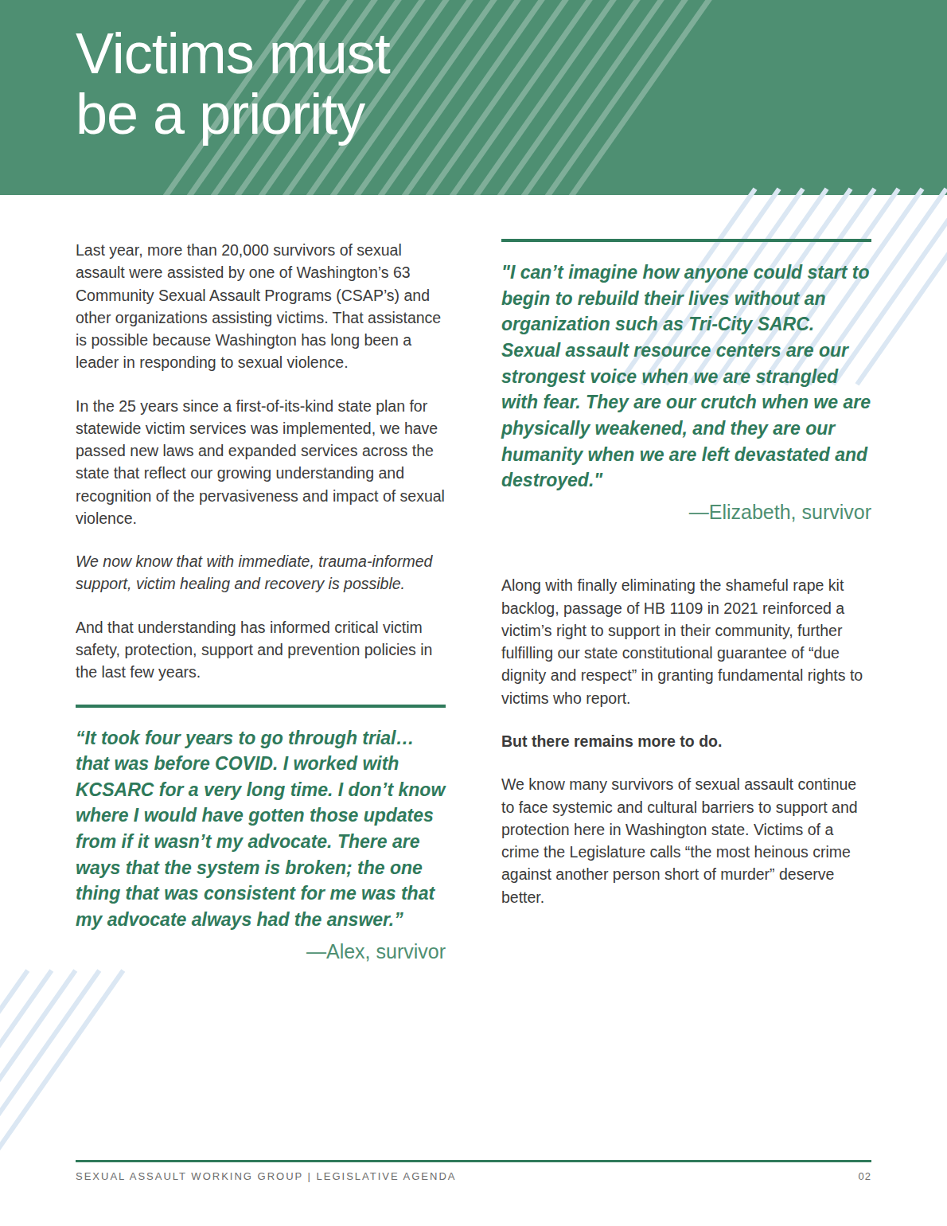Victims must
be a priority
Last year, more than 20,000 survivors of sexual assault were assisted by one of Washington’s 63 Community Sexual Assault Programs (CSAP’s) and other organizations assisting victims. That assistance is possible because Washington has long been a leader in responding to sexual violence.
In the 25 years since a first-of-its-kind state plan for statewide victim services was implemented, we have passed new laws and expanded services across the state that reflect our growing understanding and recognition of the pervasiveness and impact of sexual violence.
We now know that with immediate, trauma-informed support, victim healing and recovery is possible.
And that understanding has informed critical victim safety, protection, support and prevention policies in the last few years.
“It took four years to go through trial…that was before COVID. I worked with KCSARC for a very long time. I don’t know where I would have gotten those updates from if it wasn’t my advocate. There are ways that the system is broken; the one thing that was consistent for me was that my advocate always had the answer.” —Alex, survivor
"I can’t imagine how anyone could start to begin to rebuild their lives without an organization such as Tri-City SARC. Sexual assault resource centers are our strongest voice when we are strangled with fear. They are our crutch when we are physically weakened, and they are our humanity when we are left devastated and destroyed." —Elizabeth, survivor
Along with finally eliminating the shameful rape kit backlog, passage of HB 1109 in 2021 reinforced a victim’s right to support in their community, further fulfilling our state constitutional guarantee of “due dignity and respect” in granting fundamental rights to victims who report.
But there remains more to do.
We know many survivors of sexual assault continue to face systemic and cultural barriers to support and protection here in Washington state. Victims of a crime the Legislature calls “the most heinous crime against another person short of murder” deserve better.
SEXUAL ASSAULT WORKING GROUP | LEGISLATIVE AGENDA 02